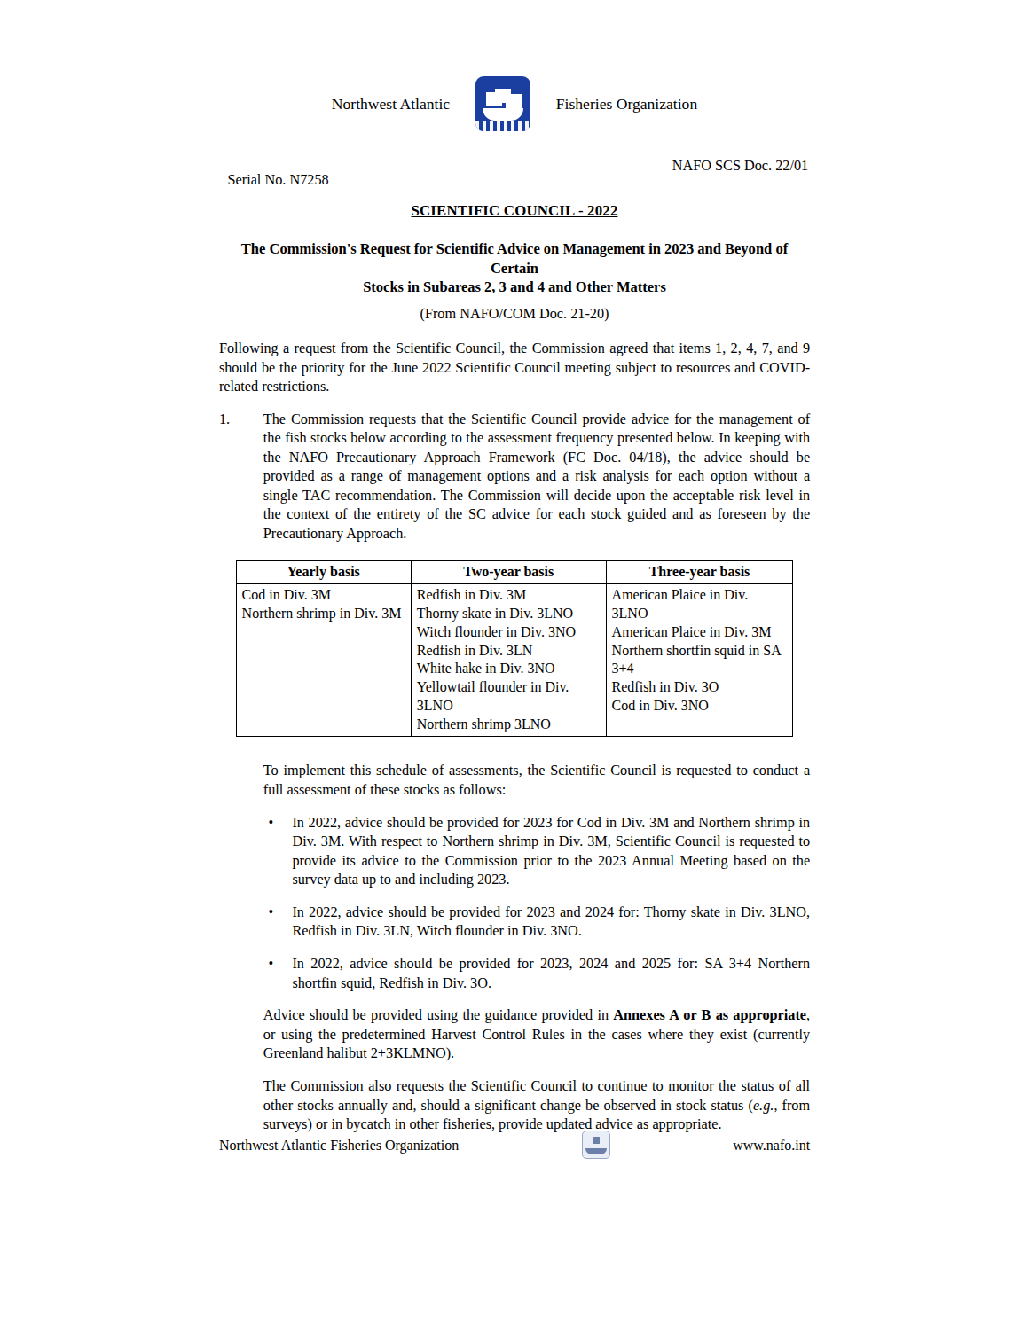Northwest Atlantic
Fisheries Organization
Serial No. N7258
NAFO SCS Doc. 22/01
SCIENTIFIC COUNCIL - 2022
The Commission's Request for Scientific Advice on Management in 2023 and Beyond of Certain
Stocks in Subareas 2, 3 and 4 and Other Matters
(From NAFO/COM Doc. 21-20)
Following a request from the Scientific Council, the Commission agreed that items 1, 2, 4, 7, and 9 should be the priority for the June 2022 Scientific Council meeting subject to resources and COVID-related restrictions.
1.
The Commission requests that the Scientific Council provide advice for the management of the fish stocks below according to the assessment frequency presented below. In keeping with the NAFO Precautionary Approach Framework (FC Doc. 04/18), the advice should be provided as a range of management options and a risk analysis for each option without a single TAC recommendation. The Commission will decide upon the acceptable risk level in the context of the entirety of the SC advice for each stock guided and as foreseen by the Precautionary Approach.
| Yearly basis | Two-year basis | Three-year basis |
| --- | --- | --- |
| Cod in Div. 3M Northern shrimp in Div. 3M | Redfish in Div. 3M Thorny skate in Div. 3LNO Witch flounder in Div. 3NO Redfish in Div. 3LN White hake in Div. 3NO Yellowtail flounder in Div. 3LNO Northern shrimp 3LNO | American Plaice in Div. 3LNO American Plaice in Div. 3M Northern shortfin squid in SA 3+4 Redfish in Div. 3O Cod in Div. 3NO |
To implement this schedule of assessments, the Scientific Council is requested to conduct a full assessment of these stocks as follows:
In 2022, advice should be provided for 2023 for Cod in Div. 3M and Northern shrimp in Div. 3M. With respect to Northern shrimp in Div. 3M, Scientific Council is requested to provide its advice to the Commission prior to the 2023 Annual Meeting based on the survey data up to and including 2023.
In 2022, advice should be provided for 2023 and 2024 for: Thorny skate in Div. 3LNO, Redfish in Div. 3LN, Witch flounder in Div. 3NO.
In 2022, advice should be provided for 2023, 2024 and 2025 for: SA 3+4 Northern shortfin squid, Redfish in Div. 3O.
Advice should be provided using the guidance provided in Annexes A or B as appropriate, or using the predetermined Harvest Control Rules in the cases where they exist (currently Greenland halibut 2+3KLMNO).
The Commission also requests the Scientific Council to continue to monitor the status of all other stocks annually and, should a significant change be observed in stock status (e.g., from surveys) or in bycatch in other fisheries, provide updated advice as appropriate.
Northwest Atlantic Fisheries Organization
www.nafo.int